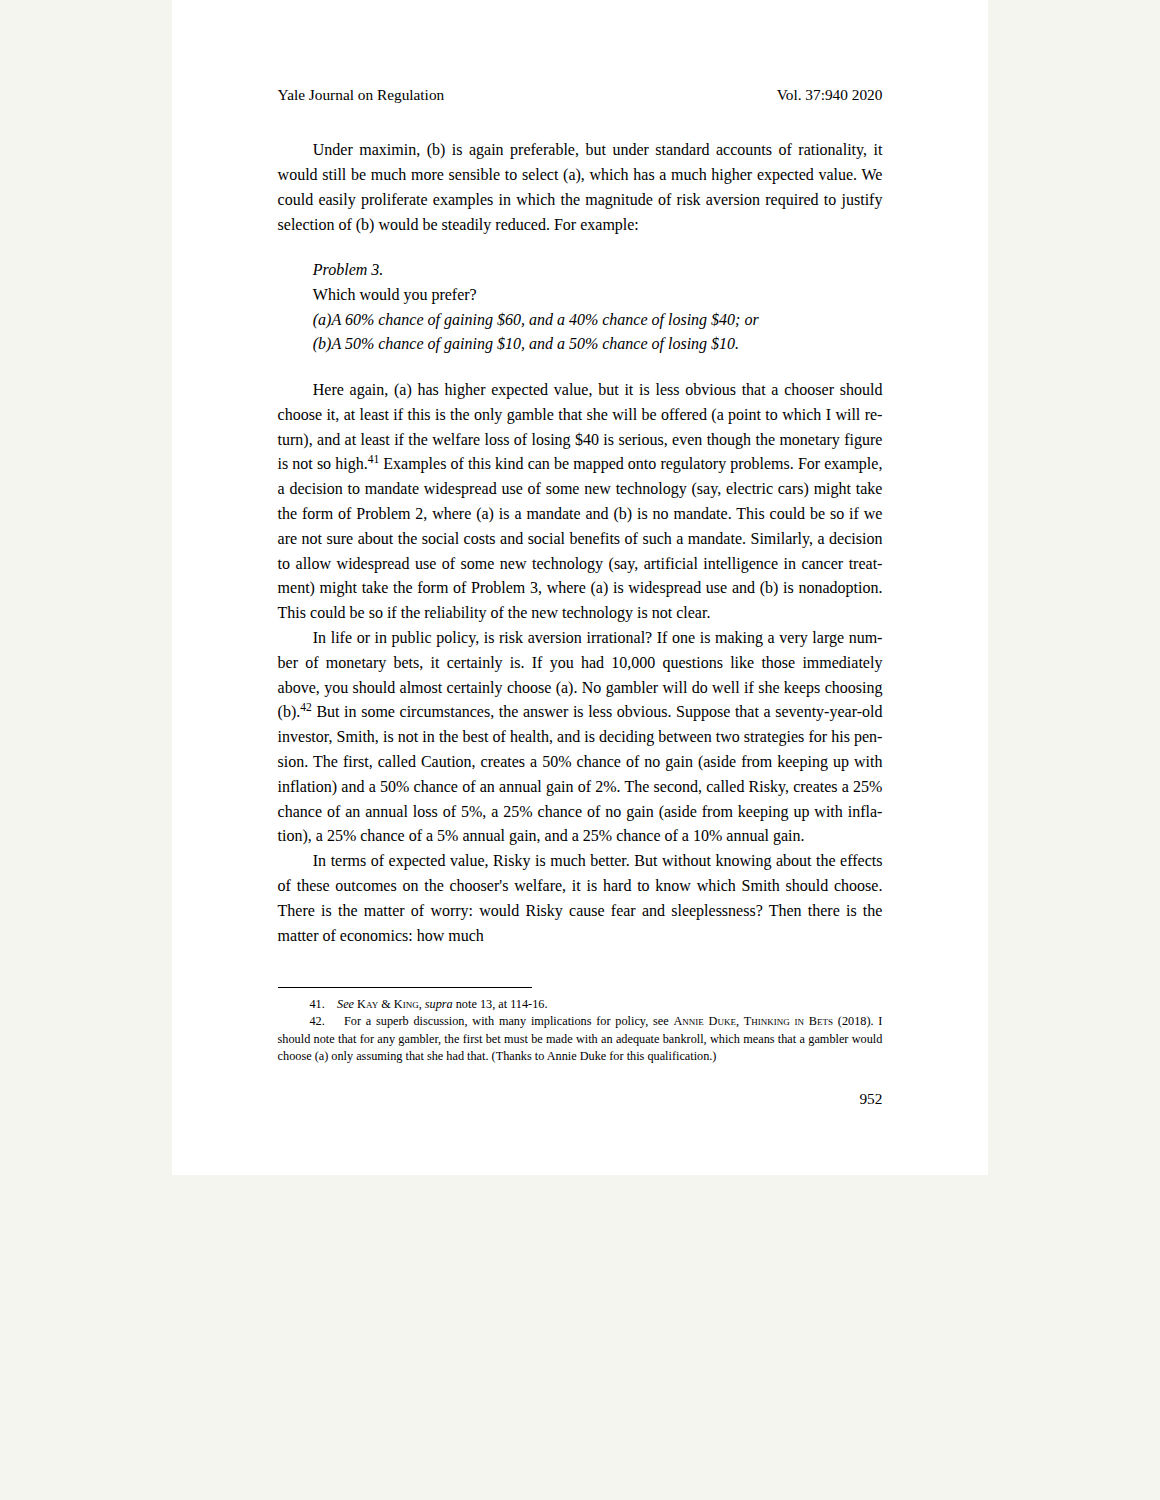Yale Journal on Regulation Vol. 37:940 2020
Under maximin, (b) is again preferable, but under standard accounts of rationality, it would still be much more sensible to select (a), which has a much higher expected value. We could easily proliferate examples in which the magnitude of risk aversion required to justify selection of (b) would be steadily reduced. For example:
Problem 3.
Which would you prefer?
(a)A 60% chance of gaining $60, and a 40% chance of losing $40; or
(b)A 50% chance of gaining $10, and a 50% chance of losing $10.
Here again, (a) has higher expected value, but it is less obvious that a chooser should choose it, at least if this is the only gamble that she will be offered (a point to which I will return), and at least if the welfare loss of losing $40 is serious, even though the monetary figure is not so high.41 Examples of this kind can be mapped onto regulatory problems. For example, a decision to mandate widespread use of some new technology (say, electric cars) might take the form of Problem 2, where (a) is a mandate and (b) is no mandate. This could be so if we are not sure about the social costs and social benefits of such a mandate. Similarly, a decision to allow widespread use of some new technology (say, artificial intelligence in cancer treatment) might take the form of Problem 3, where (a) is widespread use and (b) is nonadoption. This could be so if the reliability of the new technology is not clear.
In life or in public policy, is risk aversion irrational? If one is making a very large number of monetary bets, it certainly is. If you had 10,000 questions like those immediately above, you should almost certainly choose (a). No gambler will do well if she keeps choosing (b).42 But in some circumstances, the answer is less obvious. Suppose that a seventy-year-old investor, Smith, is not in the best of health, and is deciding between two strategies for his pension. The first, called Caution, creates a 50% chance of no gain (aside from keeping up with inflation) and a 50% chance of an annual gain of 2%. The second, called Risky, creates a 25% chance of an annual loss of 5%, a 25% chance of no gain (aside from keeping up with inflation), a 25% chance of a 5% annual gain, and a 25% chance of a 10% annual gain.
In terms of expected value, Risky is much better. But without knowing about the effects of these outcomes on the chooser's welfare, it is hard to know which Smith should choose. There is the matter of worry: would Risky cause fear and sleeplessness? Then there is the matter of economics: how much
41. See Kay & King, supra note 13, at 114-16.
42. For a superb discussion, with many implications for policy, see Annie Duke, Thinking in Bets (2018). I should note that for any gambler, the first bet must be made with an adequate bankroll, which means that a gambler would choose (a) only assuming that she had that. (Thanks to Annie Duke for this qualification.)
952